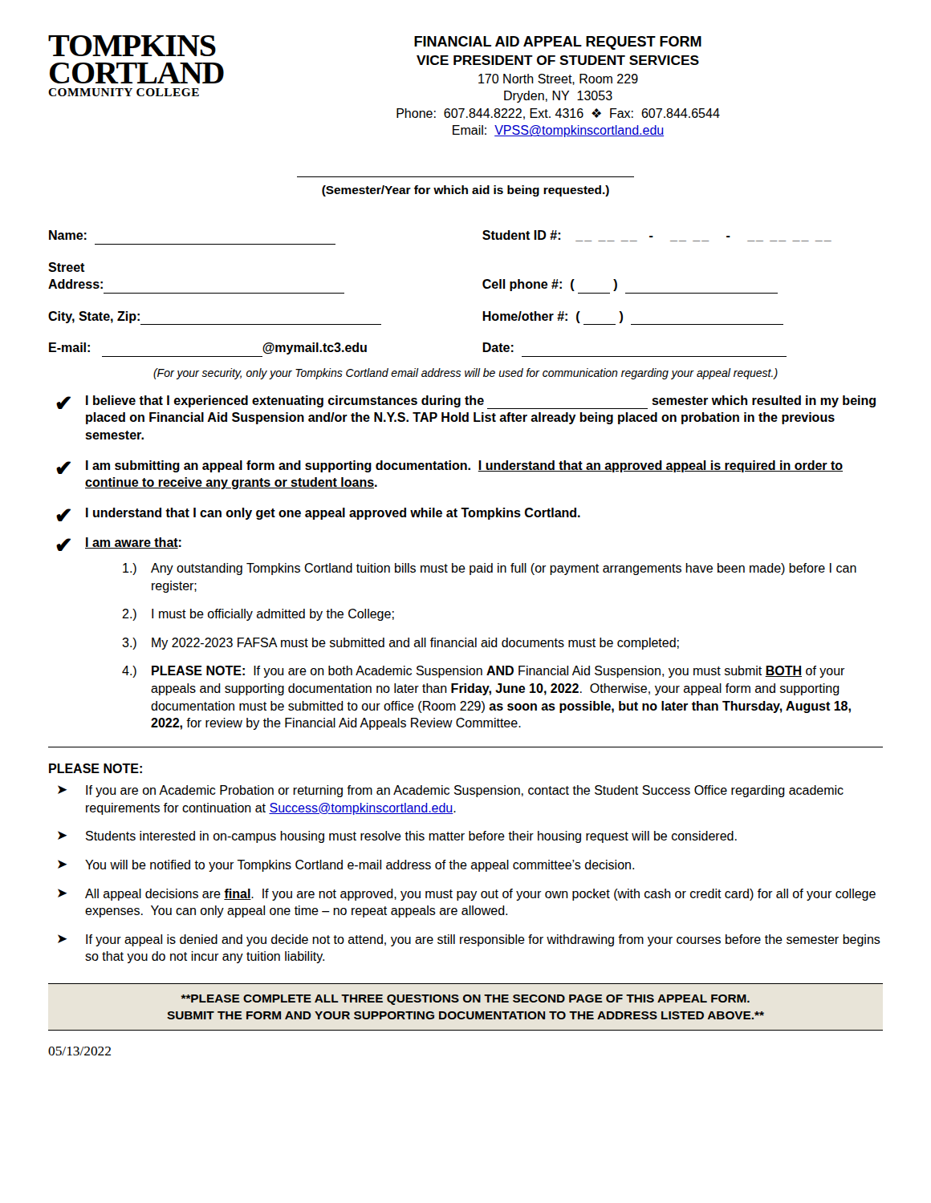TOMPKINS
CORTLAND
COMMUNITY COLLEGE
FINANCIAL AID APPEAL REQUEST FORM
VICE PRESIDENT OF STUDENT SERVICES
170 North Street, Room 229
Dryden, NY 13053
Phone: 607.844.8222, Ext. 4316 ❖ Fax: 607.844.6544
Email: VPSS@tompkinscortland.edu
(Semester/Year for which aid is being requested.)
| Name: | Student ID #: __ __ __ - __ __ - __ __ __ __ |
| Street Address: | Cell phone #: ( ) |
| City, State, Zip: | Home/other #: ( ) |
| E-mail: @mymail.tc3.edu | Date: |
(For your security, only your Tompkins Cortland email address will be used for communication regarding your appeal request.)
I believe that I experienced extenuating circumstances during the semester which resulted in my being placed on Financial Aid Suspension and/or the N.Y.S. TAP Hold List after already being placed on probation in the previous semester.
I am submitting an appeal form and supporting documentation. I understand that an approved appeal is required in order to continue to receive any grants or student loans.
I understand that I can only get one appeal approved while at Tompkins Cortland.
I am aware that:
Any outstanding Tompkins Cortland tuition bills must be paid in full (or payment arrangements have been made) before I can register;
I must be officially admitted by the College;
My 2022-2023 FAFSA must be submitted and all financial aid documents must be completed;
PLEASE NOTE: If you are on both Academic Suspension AND Financial Aid Suspension, you must submit BOTH of your appeals and supporting documentation no later than Friday, June 10, 2022. Otherwise, your appeal form and supporting documentation must be submitted to our office (Room 229) as soon as possible, but no later than Thursday, August 18, 2022, for review by the Financial Aid Appeals Review Committee.
PLEASE NOTE:
If you are on Academic Probation or returning from an Academic Suspension, contact the Student Success Office regarding academic requirements for continuation at Success@tompkinscortland.edu.
Students interested in on-campus housing must resolve this matter before their housing request will be considered.
You will be notified to your Tompkins Cortland e-mail address of the appeal committee’s decision.
All appeal decisions are final. If you are not approved, you must pay out of your own pocket (with cash or credit card) for all of your college expenses. You can only appeal one time – no repeat appeals are allowed.
If your appeal is denied and you decide not to attend, you are still responsible for withdrawing from your courses before the semester begins so that you do not incur any tuition liability.
**PLEASE COMPLETE ALL THREE QUESTIONS ON THE SECOND PAGE OF THIS APPEAL FORM.
SUBMIT THE FORM AND YOUR SUPPORTING DOCUMENTATION TO THE ADDRESS LISTED ABOVE.**
05/13/2022